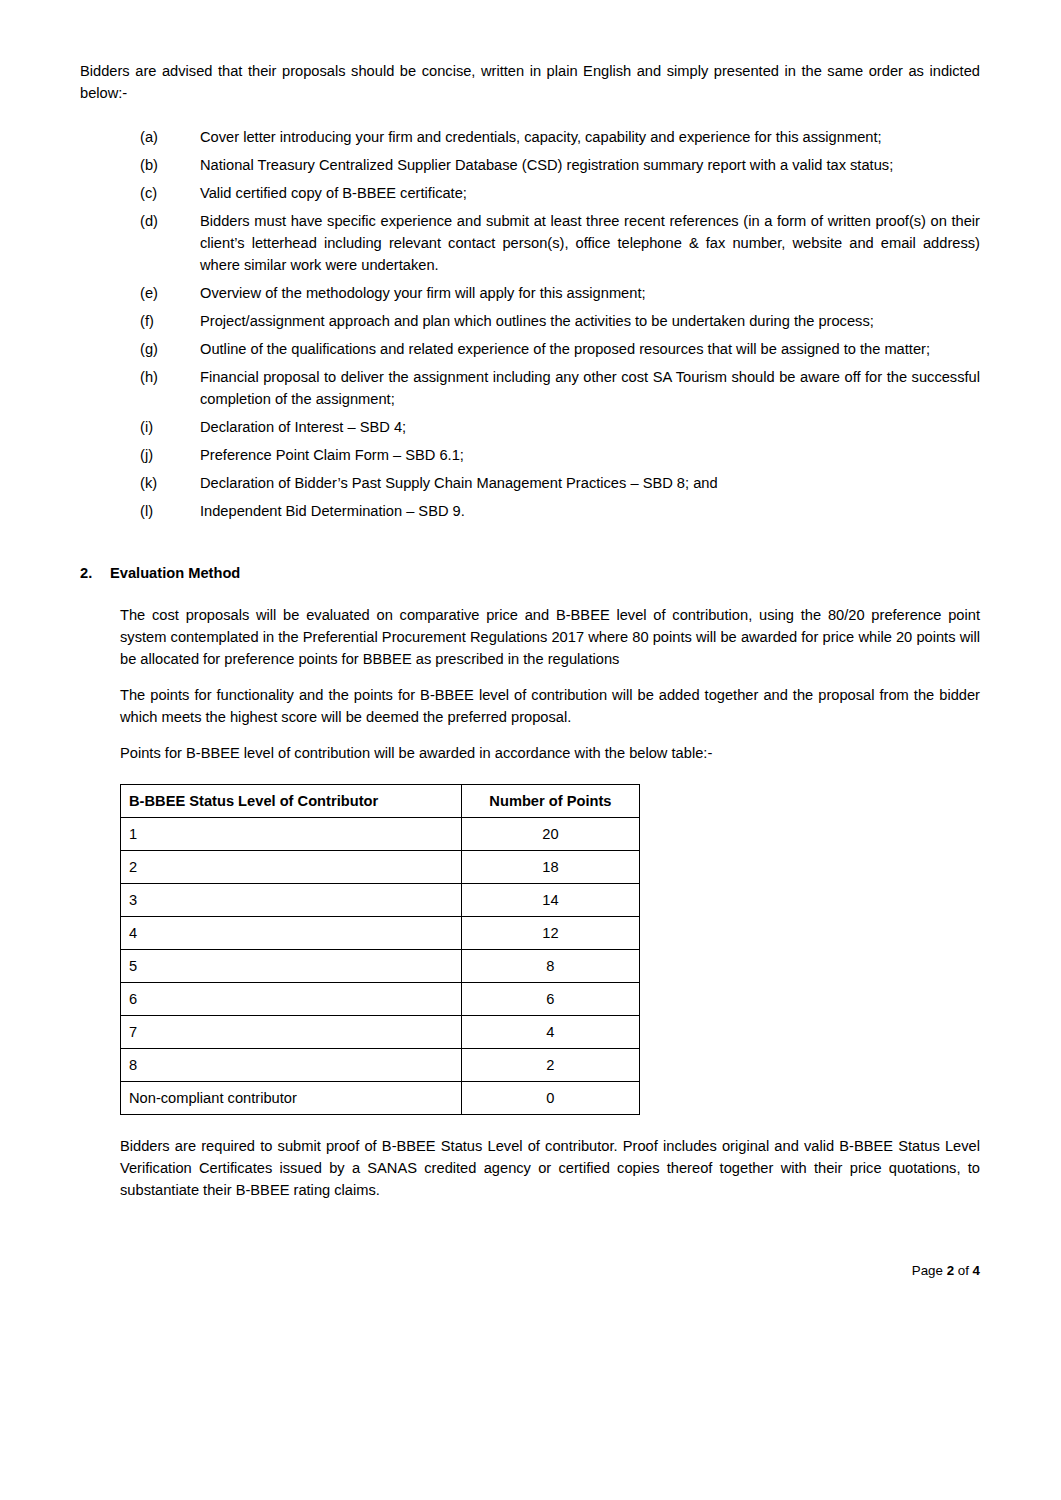Bidders are advised that their proposals should be concise, written in plain English and simply presented in the same order as indicted below:-
(a) Cover letter introducing your firm and credentials, capacity, capability and experience for this assignment;
(b) National Treasury Centralized Supplier Database (CSD) registration summary report with a valid tax status;
(c) Valid certified copy of B-BBEE certificate;
(d) Bidders must have specific experience and submit at least three recent references (in a form of written proof(s) on their client’s letterhead including relevant contact person(s), office telephone & fax number, website and email address) where similar work were undertaken.
(e) Overview of the methodology your firm will apply for this assignment;
(f) Project/assignment approach and plan which outlines the activities to be undertaken during the process;
(g) Outline of the qualifications and related experience of the proposed resources that will be assigned to the matter;
(h) Financial proposal to deliver the assignment including any other cost SA Tourism should be aware off for the successful completion of the assignment;
(i) Declaration of Interest – SBD 4;
(j) Preference Point Claim Form – SBD 6.1;
(k) Declaration of Bidder’s Past Supply Chain Management Practices – SBD 8; and
(l) Independent Bid Determination – SBD 9.
2. Evaluation Method
The cost proposals will be evaluated on comparative price and B-BBEE level of contribution, using the 80/20 preference point system contemplated in the Preferential Procurement Regulations 2017 where 80 points will be awarded for price while 20 points will be allocated for preference points for BBBEE as prescribed in the regulations
The points for functionality and the points for B-BBEE level of contribution will be added together and the proposal from the bidder which meets the highest score will be deemed the preferred proposal.
Points for B-BBEE level of contribution will be awarded in accordance with the below table:-
| B-BBEE Status Level of Contributor | Number of Points |
| --- | --- |
| 1 | 20 |
| 2 | 18 |
| 3 | 14 |
| 4 | 12 |
| 5 | 8 |
| 6 | 6 |
| 7 | 4 |
| 8 | 2 |
| Non-compliant contributor | 0 |
Bidders are required to submit proof of B-BBEE Status Level of contributor. Proof includes original and valid B-BBEE Status Level Verification Certificates issued by a SANAS credited agency or certified copies thereof together with their price quotations, to substantiate their B-BBEE rating claims.
Page 2 of 4